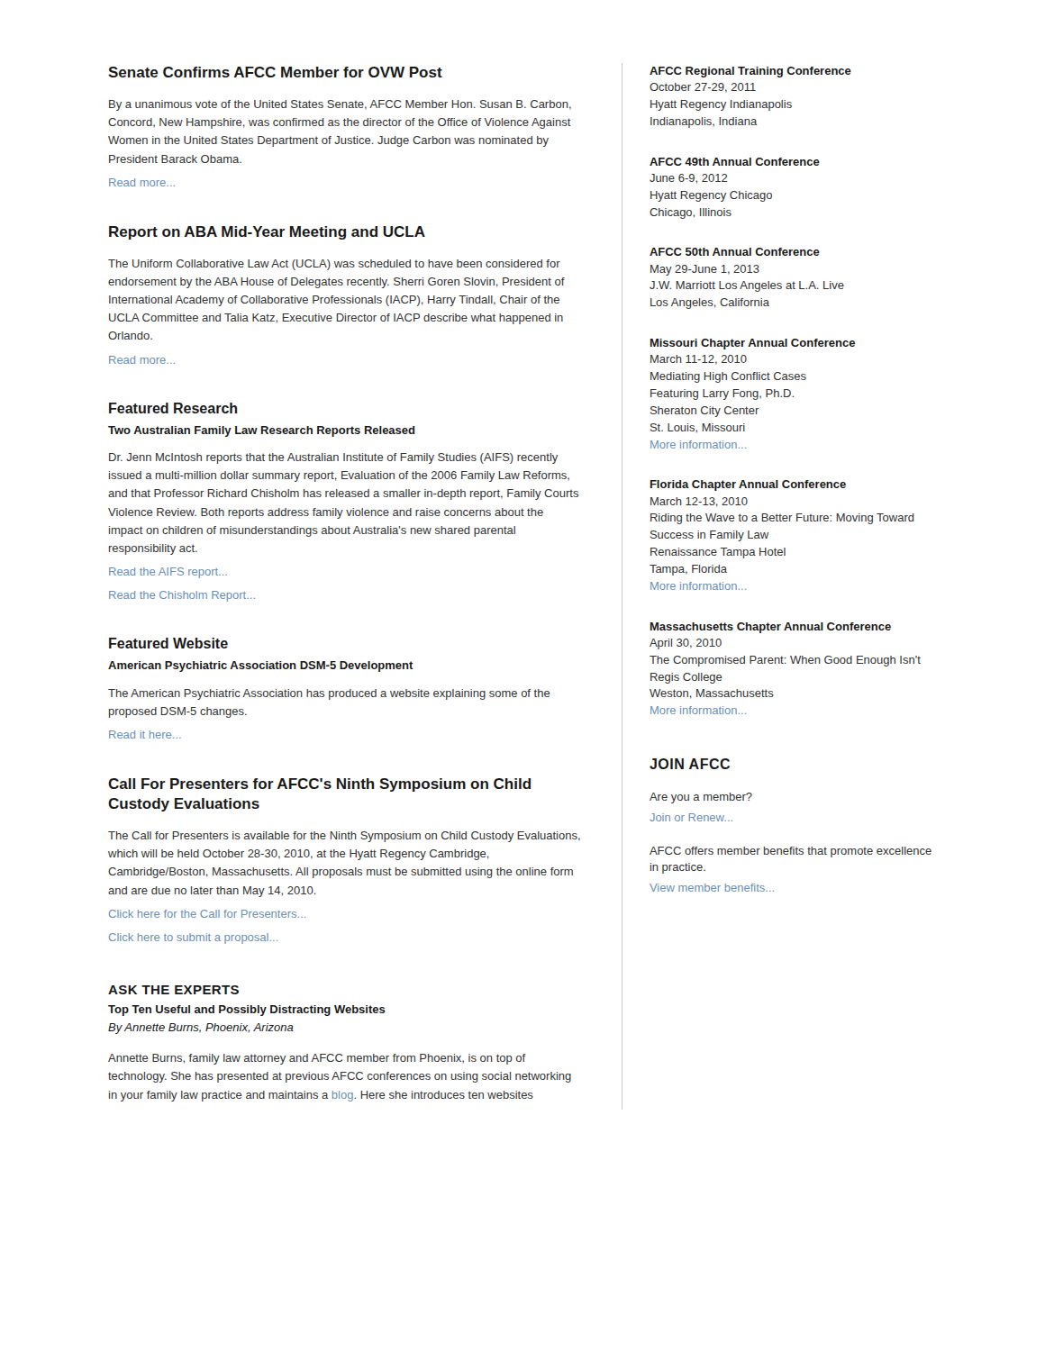Senate Confirms AFCC Member for OVW Post
By a unanimous vote of the United States Senate, AFCC Member Hon. Susan B. Carbon, Concord, New Hampshire, was confirmed as the director of the Office of Violence Against Women in the United States Department of Justice. Judge Carbon was nominated by President Barack Obama.
Read more...
Report on ABA Mid-Year Meeting and UCLA
The Uniform Collaborative Law Act (UCLA) was scheduled to have been considered for endorsement by the ABA House of Delegates recently. Sherri Goren Slovin, President of International Academy of Collaborative Professionals (IACP), Harry Tindall, Chair of the UCLA Committee and Talia Katz, Executive Director of IACP describe what happened in Orlando.
Read more...
Featured Research
Two Australian Family Law Research Reports Released
Dr. Jenn McIntosh reports that the Australian Institute of Family Studies (AIFS) recently issued a multi-million dollar summary report, Evaluation of the 2006 Family Law Reforms, and that Professor Richard Chisholm has released a smaller in-depth report, Family Courts Violence Review. Both reports address family violence and raise concerns about the impact on children of misunderstandings about Australia's new shared parental responsibility act.
Read the AIFS report...
Read the Chisholm Report...
Featured Website
American Psychiatric Association DSM-5 Development
The American Psychiatric Association has produced a website explaining some of the proposed DSM-5 changes.
Read it here...
Call For Presenters for AFCC's Ninth Symposium on Child Custody Evaluations
The Call for Presenters is available for the Ninth Symposium on Child Custody Evaluations, which will be held October 28-30, 2010, at the Hyatt Regency Cambridge, Cambridge/Boston, Massachusetts. All proposals must be submitted using the online form and are due no later than May 14, 2010.
Click here for the Call for Presenters...
Click here to submit a proposal...
ASK THE EXPERTS
Top Ten Useful and Possibly Distracting Websites
By Annette Burns, Phoenix, Arizona
Annette Burns, family law attorney and AFCC member from Phoenix, is on top of technology. She has presented at previous AFCC conferences on using social networking in your family law practice and maintains a blog. Here she introduces ten websites
AFCC Regional Training Conference
October 27-29, 2011
Hyatt Regency Indianapolis
Indianapolis, Indiana
AFCC 49th Annual Conference
June 6-9, 2012
Hyatt Regency Chicago
Chicago, Illinois
AFCC 50th Annual Conference
May 29-June 1, 2013
J.W. Marriott Los Angeles at L.A. Live
Los Angeles, California
Missouri Chapter Annual Conference
March 11-12, 2010
Mediating High Conflict Cases
Featuring Larry Fong, Ph.D.
Sheraton City Center
St. Louis, Missouri
More information...
Florida Chapter Annual Conference
March 12-13, 2010
Riding the Wave to a Better Future: Moving Toward Success in Family Law
Renaissance Tampa Hotel
Tampa, Florida
More information...
Massachusetts Chapter Annual Conference
April 30, 2010
The Compromised Parent: When Good Enough Isn't
Regis College
Weston, Massachusetts
More information...
JOIN AFCC
Are you a member?
Join or Renew...
AFCC offers member benefits that promote excellence in practice.
View member benefits...